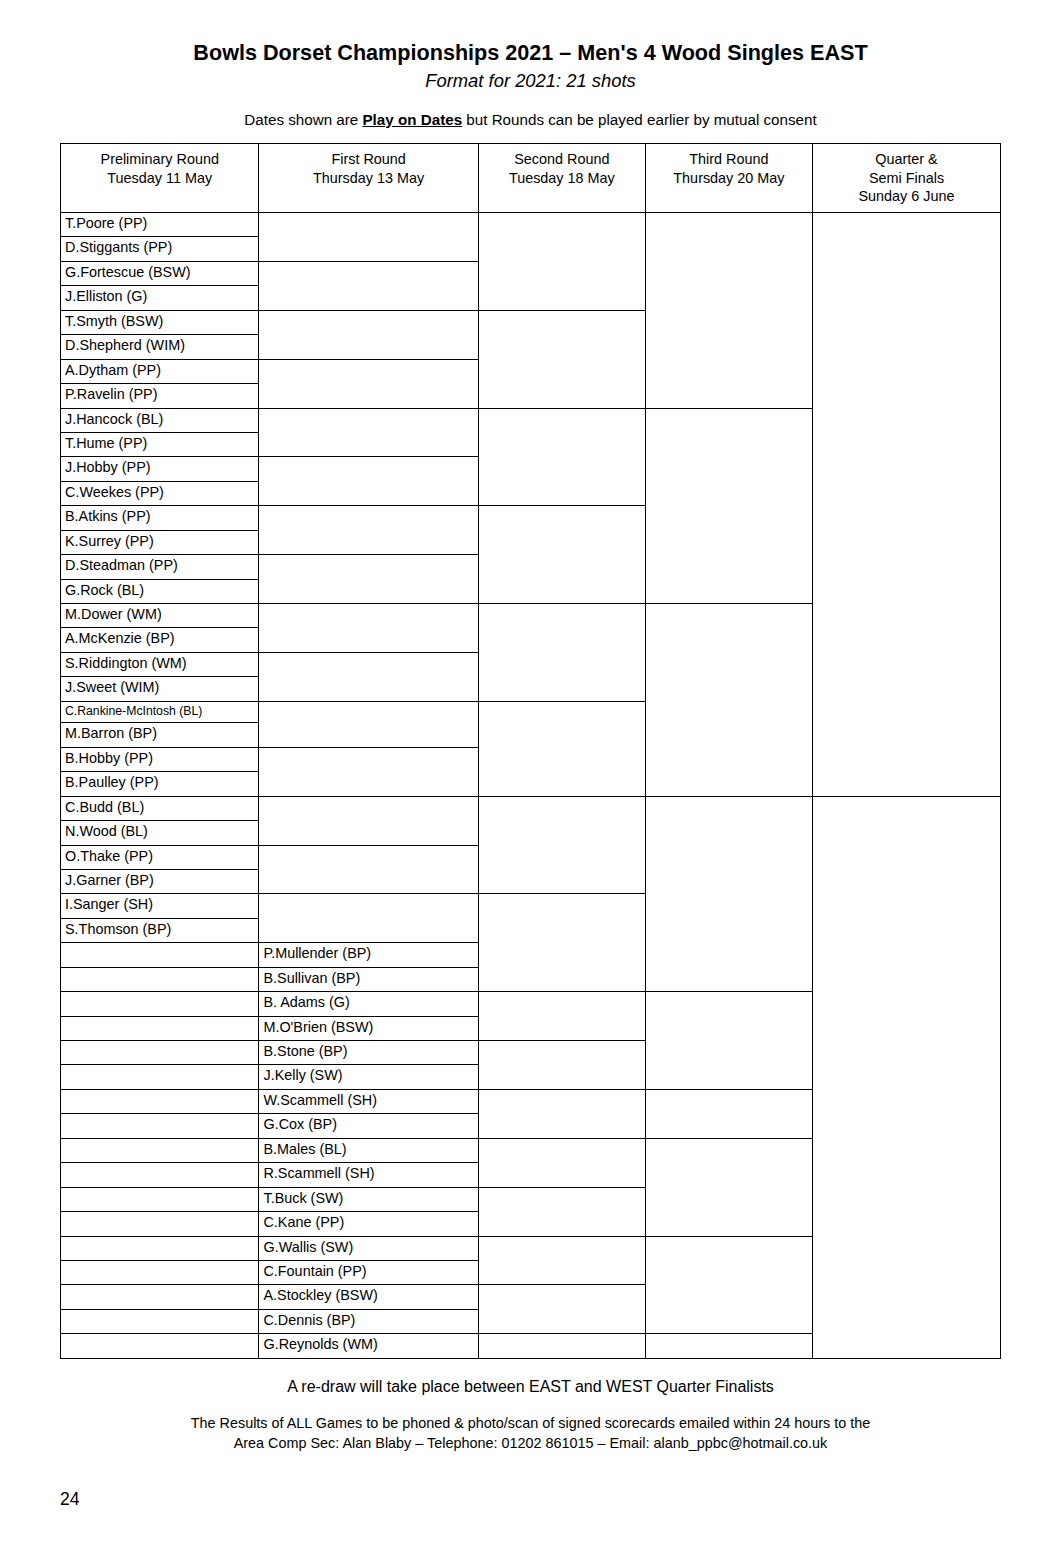Bowls Dorset Championships 2021 – Men's 4 Wood Singles EAST
Format for 2021: 21 shots
Dates shown are Play on Dates but Rounds can be played earlier by mutual consent
| Preliminary Round Tuesday 11 May | First Round Thursday 13 May | Second Round Tuesday 18 May | Third Round Thursday 20 May | Quarter & Semi Finals Sunday 6 June |
| --- | --- | --- | --- | --- |
| T.Poore (PP) | | | | |
| D.Stiggants (PP) |
| G.Fortescue (BSW) | |
| J.Elliston (G) |
| T.Smyth (BSW) | | |
| D.Shepherd (WIM) |
| A.Dytham (PP) | |
| P.Ravelin (PP) |
| J.Hancock (BL) | | | |
| T.Hume (PP) |
| J.Hobby (PP) | |
| C.Weekes (PP) |
| B.Atkins (PP) | | |
| K.Surrey (PP) |
| D.Steadman (PP) | |
| G.Rock (BL) |
| M.Dower (WM) | | | |
| A.McKenzie (BP) |
| S.Riddington (WM) | |
| J.Sweet (WIM) |
| C.Rankine-McIntosh (BL) | | |
| M.Barron (BP) |
| B.Hobby (PP) | |
| B.Paulley (PP) |
| C.Budd (BL) | | | | |
| N.Wood (BL) |
| O.Thake (PP) | |
| J.Garner (BP) |
| I.Sanger (SH) | | |
| S.Thomson (BP) |
| | P.Mullender (BP) |
| | B.Sullivan (BP) |
| | B. Adams (G) | | |
| | M.O'Brien (BSW) |
| | B.Stone (BP) | |
| | J.Kelly (SW) |
| | W.Scammell (SH) | |
| | G.Cox (BP) |
| | B.Males (BL) | | |
| | R.Scammell (SH) |
| | T.Buck (SW) | |
| | C.Kane (PP) |
| | G.Wallis (SW) | |
| | C.Fountain (PP) |
| | A.Stockley (BSW) | |
| | C.Dennis (BP) |
| | G.Reynolds (WM) | | |
A re-draw will take place between EAST and WEST Quarter Finalists
The Results of ALL Games to be phoned & photo/scan of signed scorecards emailed within 24 hours to the
Area Comp Sec: Alan Blaby – Telephone: 01202 861015 – Email: alanb_ppbc@hotmail.co.uk
24